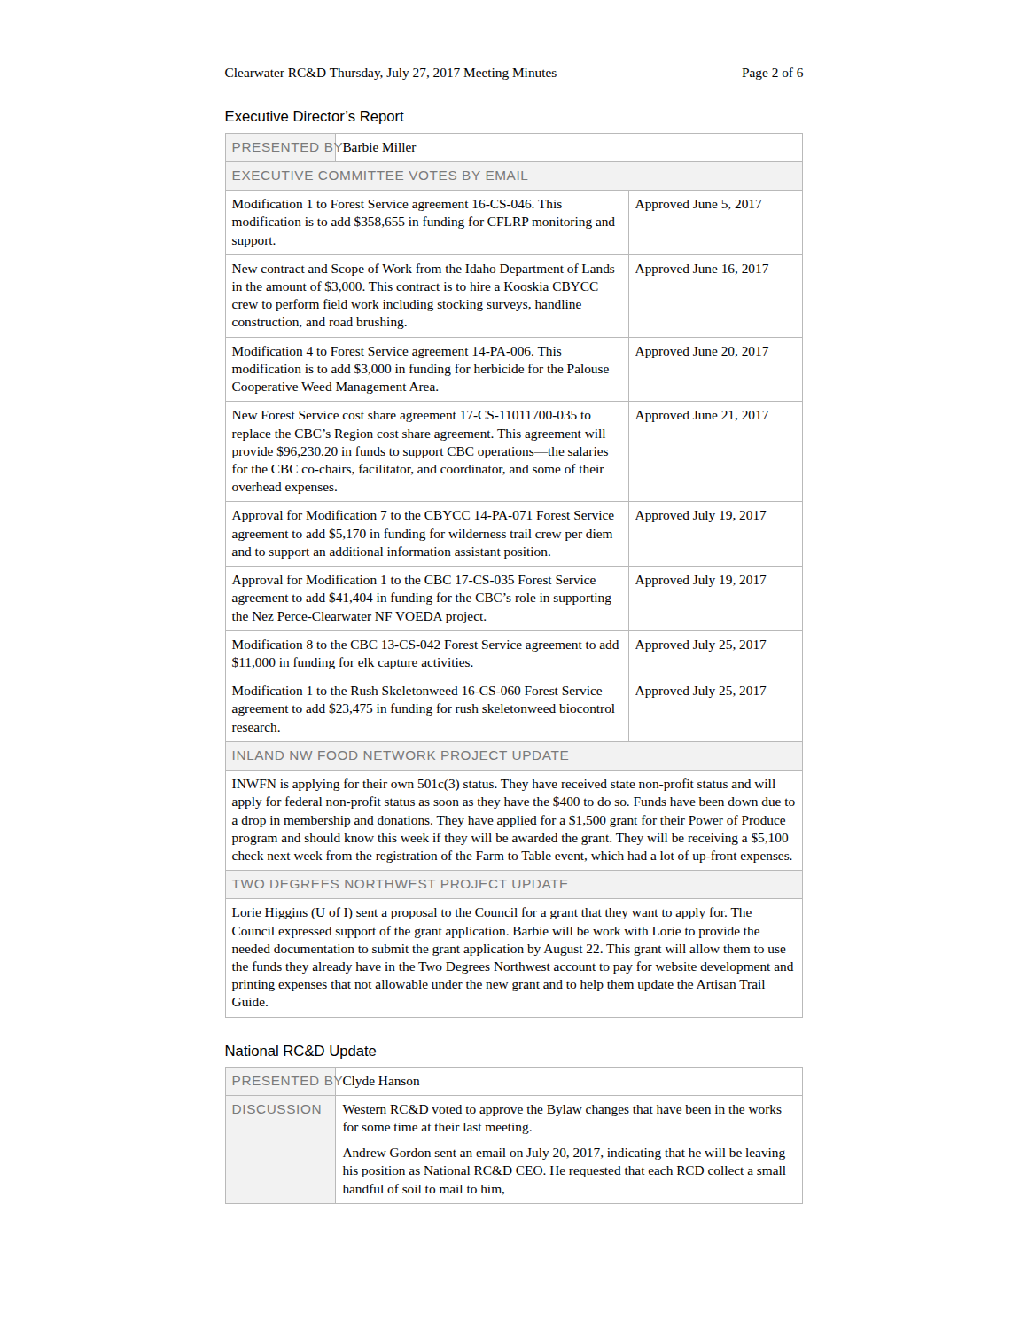Clearwater RC&D Thursday, July 27, 2017 Meeting Minutes
Page 2 of 6
Executive Director’s Report
| Presented by | Barbie Miller |
| Executive Committee Votes by Email |
| Modification 1 to Forest Service agreement 16-CS-046. This modification is to add $358,655 in funding for CFLRP monitoring and support. | Approved June 5, 2017 |
| New contract and Scope of Work from the Idaho Department of Lands in the amount of $3,000. This contract is to hire a Kooskia CBYCC crew to perform field work including stocking surveys, handline construction, and road brushing. | Approved June 16, 2017 |
| Modification 4 to Forest Service agreement 14-PA-006. This modification is to add $3,000 in funding for herbicide for the Palouse Cooperative Weed Management Area. | Approved June 20, 2017 |
| New Forest Service cost share agreement 17-CS-11011700-035 to replace the CBC’s Region cost share agreement. This agreement will provide $96,230.20 in funds to support CBC operations—the salaries for the CBC co-chairs, facilitator, and coordinator, and some of their overhead expenses. | Approved June 21, 2017 |
| Approval for Modification 7 to the CBYCC 14-PA-071 Forest Service agreement to add $5,170 in funding for wilderness trail crew per diem and to support an additional information assistant position. | Approved July 19, 2017 |
| Approval for Modification 1 to the CBC 17-CS-035 Forest Service agreement to add $41,404 in funding for the CBC’s role in supporting the Nez Perce-Clearwater NF VOEDA project. | Approved July 19, 2017 |
| Modification 8 to the CBC 13-CS-042 Forest Service agreement to add $11,000 in funding for elk capture activities. | Approved July 25, 2017 |
| Modification 1 to the Rush Skeletonweed 16-CS-060 Forest Service agreement to add $23,475 in funding for rush skeletonweed biocontrol research. | Approved July 25, 2017 |
| Inland NW Food Network Project Update |
| INWFN is applying for their own 501c(3) status. They have received state non-profit status and will apply for federal non-profit status as soon as they have the $400 to do so. Funds have been down due to a drop in membership and donations. They have applied for a $1,500 grant for their Power of Produce program and should know this week if they will be awarded the grant. They will be receiving a $5,100 check next week from the registration of the Farm to Table event, which had a lot of up-front expenses. |
| Two Degrees Northwest Project Update |
| Lorie Higgins (U of I) sent a proposal to the Council for a grant that they want to apply for. The Council expressed support of the grant application. Barbie will be work with Lorie to provide the needed documentation to submit the grant application by August 22. This grant will allow them to use the funds they already have in the Two Degrees Northwest account to pay for website development and printing expenses that not allowable under the new grant and to help them update the Artisan Trail Guide. |
National RC&D Update
| Presented by | Clyde Hanson |
| Discussion | Western RC&D voted to approve the Bylaw changes that have been in the works for some time at their last meeting. Andrew Gordon sent an email on July 20, 2017, indicating that he will be leaving his position as National RC&D CEO. He requested that each RCD collect a small handful of soil to mail to him, |